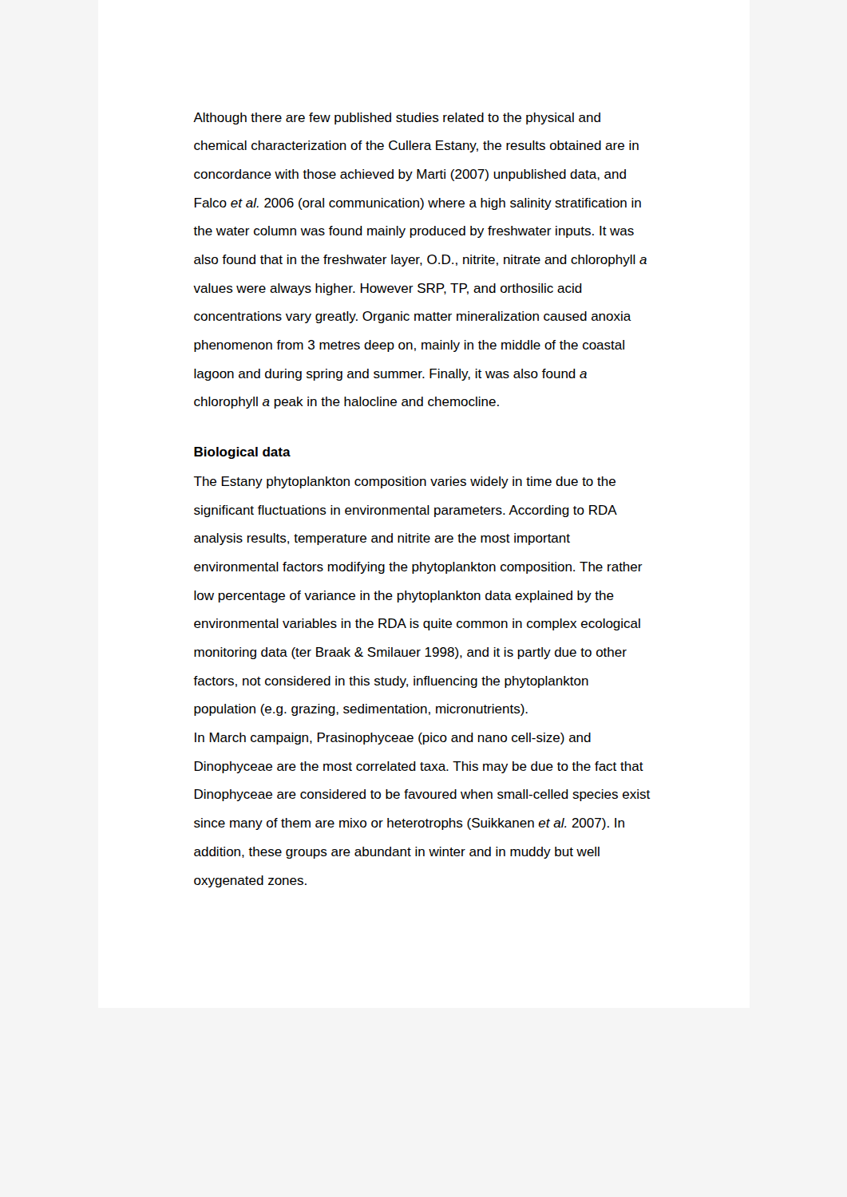Although there are few published studies related to the physical and chemical characterization of the Cullera Estany, the results obtained are in concordance with those achieved by Marti (2007) unpublished data, and Falco et al. 2006 (oral communication) where a high salinity stratification in the water column was found mainly produced by freshwater inputs. It was also found that in the freshwater layer, O.D., nitrite, nitrate and chlorophyll a values were always higher. However SRP, TP, and orthosilic acid concentrations vary greatly. Organic matter mineralization caused anoxia phenomenon from 3 metres deep on, mainly in the middle of the coastal lagoon and during spring and summer. Finally, it was also found a chlorophyll a peak in the halocline and chemocline.
Biological data
The Estany phytoplankton composition varies widely in time due to the significant fluctuations in environmental parameters. According to RDA analysis results, temperature and nitrite are the most important environmental factors modifying the phytoplankton composition. The rather low percentage of variance in the phytoplankton data explained by the environmental variables in the RDA is quite common in complex ecological monitoring data (ter Braak & Smilauer 1998), and it is partly due to other factors, not considered in this study, influencing the phytoplankton population (e.g. grazing, sedimentation, micronutrients).
In March campaign, Prasinophyceae (pico and nano cell-size) and Dinophyceae are the most correlated taxa. This may be due to the fact that Dinophyceae are considered to be favoured when small-celled species exist since many of them are mixo or heterotrophs (Suikkanen et al. 2007). In addition, these groups are abundant in winter and in muddy but well oxygenated zones.